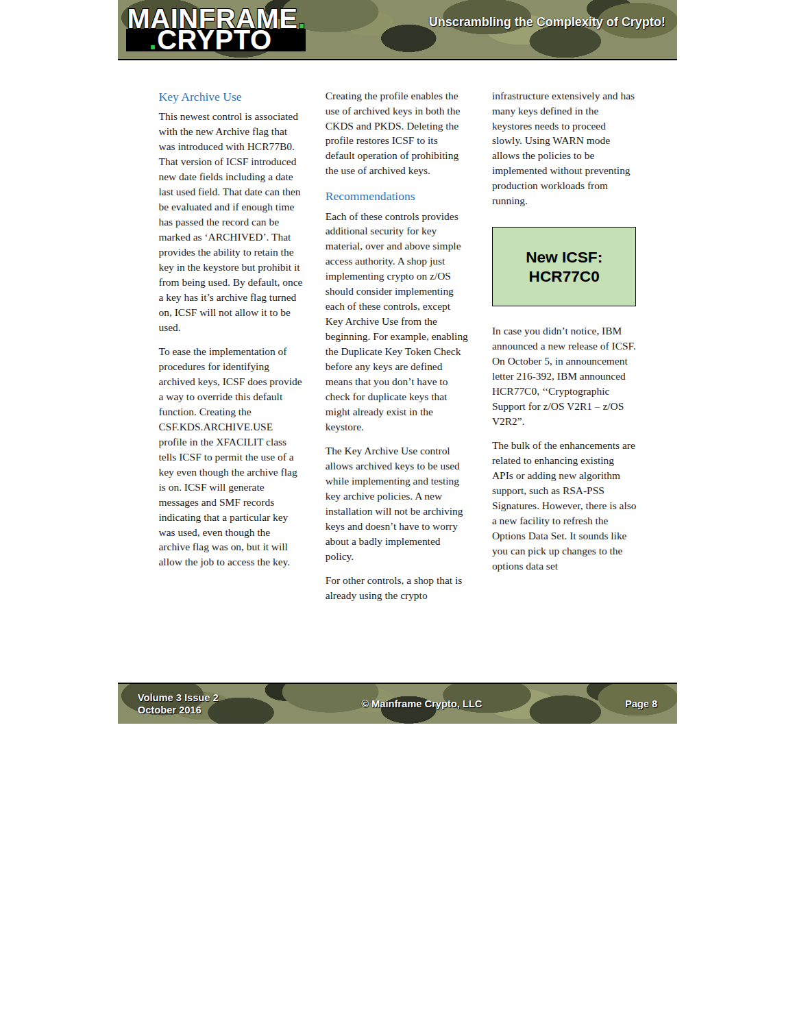MAINFRAME. . CRYPTO
Unscrambling the Complexity of Crypto!
Key Archive Use
This newest control is associated with the new Archive flag that was introduced with HCR77B0. That version of ICSF introduced new date fields including a date last used field. That date can then be evaluated and if enough time has passed the record can be marked as ‘ARCHIVED’. That provides the ability to retain the key in the keystore but prohibit it from being used. By default, once a key has it’s archive flag turned on, ICSF will not allow it to be used.
To ease the implementation of procedures for identifying archived keys, ICSF does provide a way to override this default function. Creating the CSF.KDS.ARCHIVE.USE profile in the XFACILIT class tells ICSF to permit the use of a key even though the archive flag is on. ICSF will generate messages and SMF records indicating that a particular key was used, even though the archive flag was on, but it will allow the job to access the key.
Creating the profile enables the use of archived keys in both the CKDS and PKDS. Deleting the profile restores ICSF to its default operation of prohibiting the use of archived keys.
Recommendations
Each of these controls provides additional security for key material, over and above simple access authority. A shop just implementing crypto on z/OS should consider implementing each of these controls, except Key Archive Use from the beginning. For example, enabling the Duplicate Key Token Check before any keys are defined means that you don’t have to check for duplicate keys that might already exist in the keystore.
The Key Archive Use control allows archived keys to be used while implementing and testing key archive policies. A new installation will not be archiving keys and doesn’t have to worry about a badly implemented policy.
For other controls, a shop that is already using the crypto infrastructure extensively and has many keys defined in the keystores needs to proceed slowly. Using WARN mode allows the policies to be implemented without preventing production workloads from running.
New ICSF: HCR77C0
In case you didn’t notice, IBM announced a new release of ICSF. On October 5, in announcement letter 216-392, IBM announced HCR77C0, ‘‘Cryptographic Support for z/OS V2R1 – z/OS V2R2”.
The bulk of the enhancements are related to enhancing existing APIs or adding new algorithm support, such as RSA-PSS Signatures. However, there is also a new facility to refresh the Options Data Set. It sounds like you can pick up changes to the options data set
Volume 3 Issue 2
October 2016
© Mainframe Crypto, LLC
Page 8